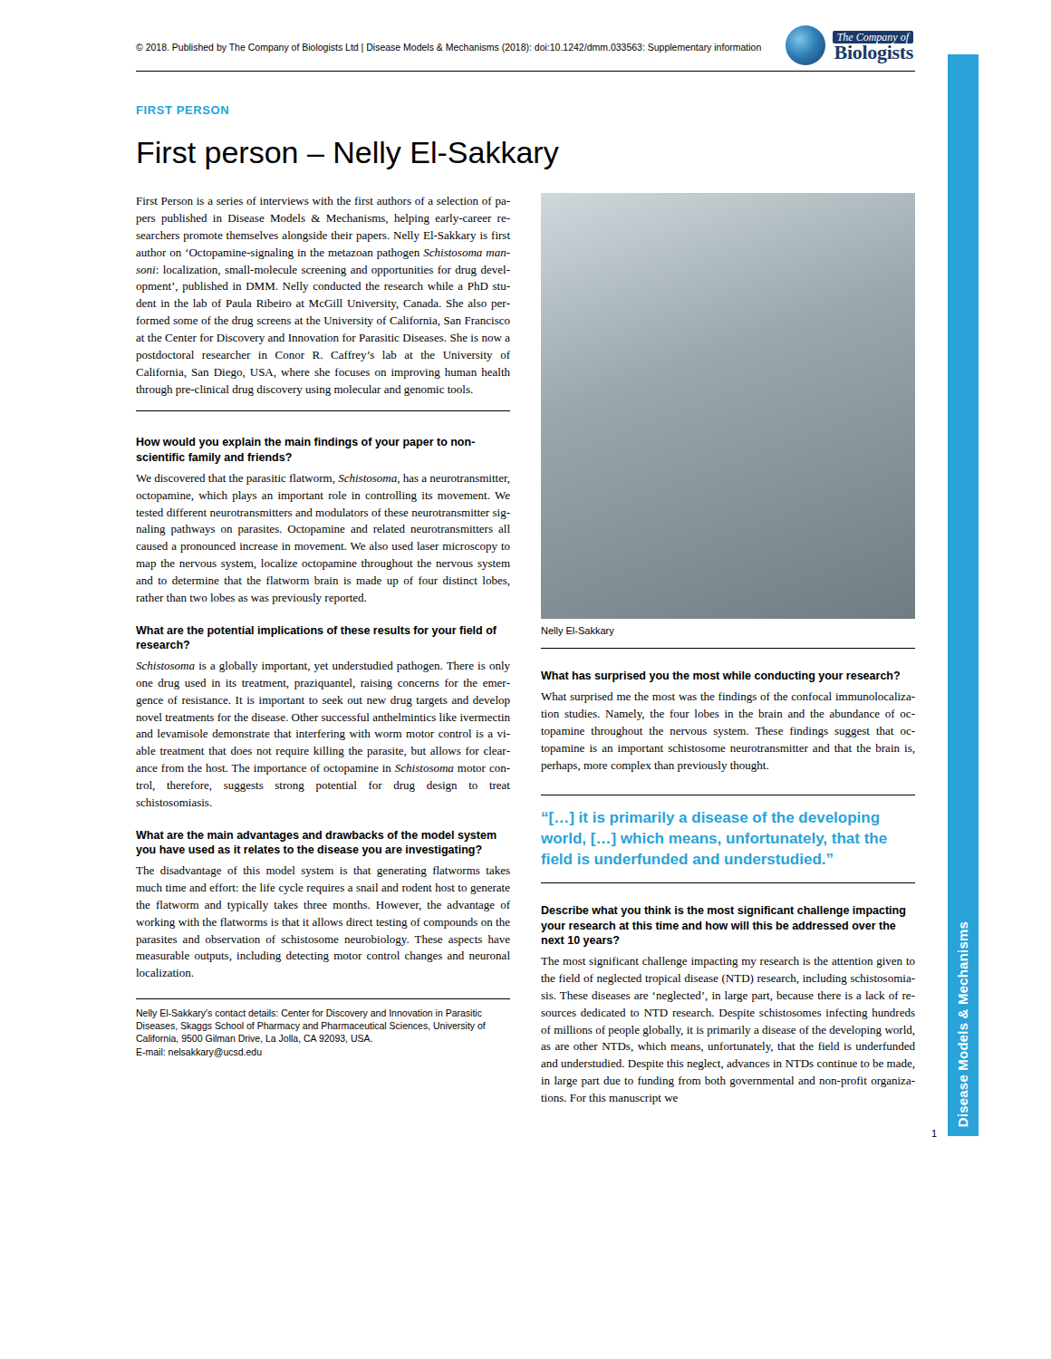Disease Models & Mechanisms
© 2018. Published by The Company of Biologists Ltd | Disease Models & Mechanisms (2018): doi:10.1242/dmm.033563: Supplementary information
The Company of Biologists
FIRST PERSON
First person – Nelly El-Sakkary
First Person is a series of interviews with the first authors of a selection of papers published in Disease Models & Mechanisms, helping early-career researchers promote themselves alongside their papers. Nelly El-Sakkary is first author on ‘Octopamine-signaling in the metazoan pathogen Schistosoma mansoni: localization, small-molecule screening and opportunities for drug development’, published in DMM. Nelly conducted the research while a PhD student in the lab of Paula Ribeiro at McGill University, Canada. She also performed some of the drug screens at the University of California, San Francisco at the Center for Discovery and Innovation for Parasitic Diseases. She is now a postdoctoral researcher in Conor R. Caffrey’s lab at the University of California, San Diego, USA, where she focuses on improving human health through pre-clinical drug discovery using molecular and genomic tools.
How would you explain the main findings of your paper to non-scientific family and friends?
We discovered that the parasitic flatworm, Schistosoma, has a neurotransmitter, octopamine, which plays an important role in controlling its movement. We tested different neurotransmitters and modulators of these neurotransmitter signaling pathways on parasites. Octopamine and related neurotransmitters all caused a pronounced increase in movement. We also used laser microscopy to map the nervous system, localize octopamine throughout the nervous system and to determine that the flatworm brain is made up of four distinct lobes, rather than two lobes as was previously reported.
What are the potential implications of these results for your field of research?
Schistosoma is a globally important, yet understudied pathogen. There is only one drug used in its treatment, praziquantel, raising concerns for the emergence of resistance. It is important to seek out new drug targets and develop novel treatments for the disease. Other successful anthelmintics like ivermectin and levamisole demonstrate that interfering with worm motor control is a viable treatment that does not require killing the parasite, but allows for clearance from the host. The importance of octopamine in Schistosoma motor control, therefore, suggests strong potential for drug design to treat schistosomiasis.
What are the main advantages and drawbacks of the model system you have used as it relates to the disease you are investigating?
The disadvantage of this model system is that generating flatworms takes much time and effort: the life cycle requires a snail and rodent host to generate the flatworm and typically takes three months. However, the advantage of working with the flatworms is that it allows direct testing of compounds on the parasites and observation of schistosome neurobiology. These aspects have measurable outputs, including detecting motor control changes and neuronal localization.
Nelly El-Sakkary's contact details: Center for Discovery and Innovation in Parasitic Diseases, Skaggs School of Pharmacy and Pharmaceutical Sciences, University of California, 9500 Gilman Drive, La Jolla, CA 92093, USA.
E-mail: nelsakkary@ucsd.edu
Nelly El-Sakkary
What has surprised you the most while conducting your research?
What surprised me the most was the findings of the confocal immunolocalization studies. Namely, the four lobes in the brain and the abundance of octopamine throughout the nervous system. These findings suggest that octopamine is an important schistosome neurotransmitter and that the brain is, perhaps, more complex than previously thought.
“[…] it is primarily a disease of the developing world, […] which means, unfortunately, that the field is underfunded and understudied.”
Describe what you think is the most significant challenge impacting your research at this time and how will this be addressed over the next 10 years?
The most significant challenge impacting my research is the attention given to the field of neglected tropical disease (NTD) research, including schistosomiasis. These diseases are ‘neglected’, in large part, because there is a lack of resources dedicated to NTD research. Despite schistosomes infecting hundreds of millions of people globally, it is primarily a disease of the developing world, as are other NTDs, which means, unfortunately, that the field is underfunded and understudied. Despite this neglect, advances in NTDs continue to be made, in large part due to funding from both governmental and non-profit organizations. For this manuscript we
1